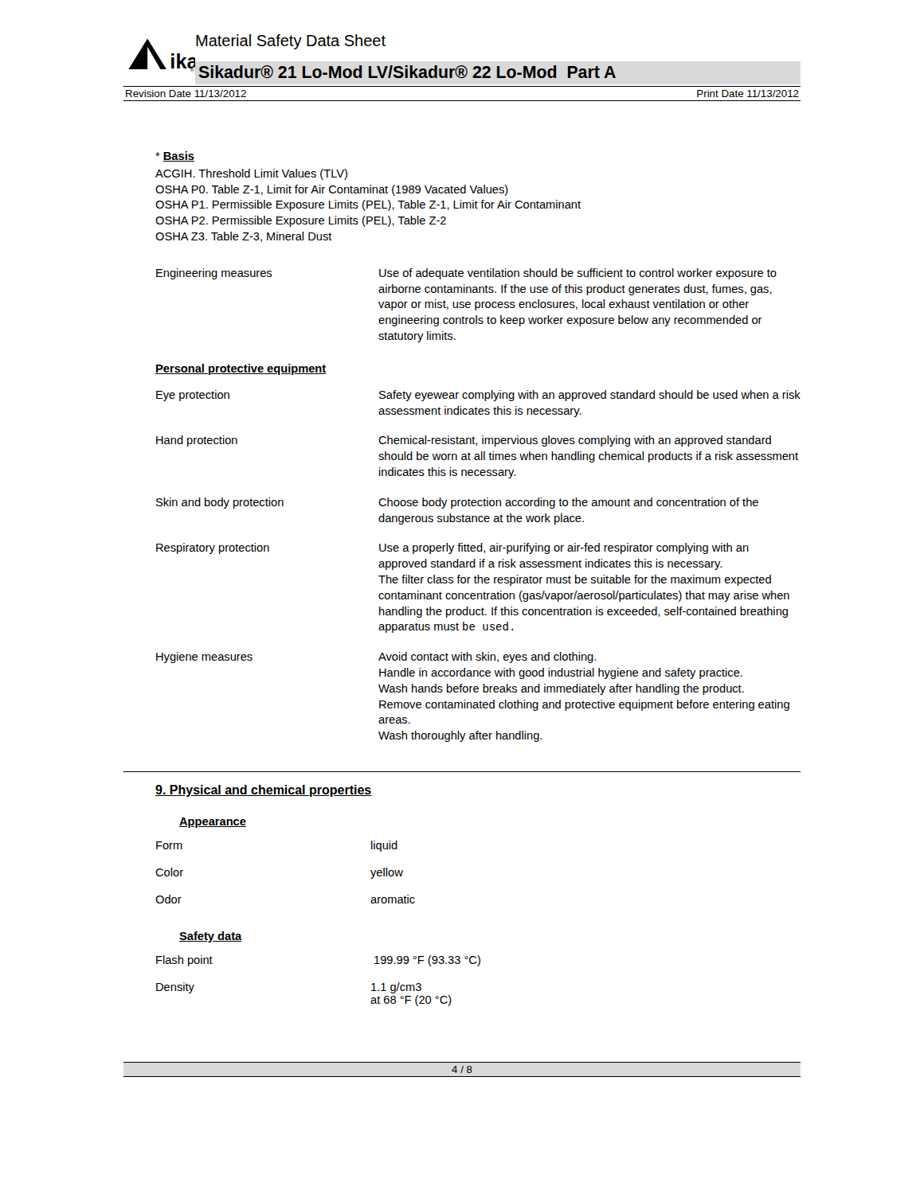ika ®
Material Safety Data Sheet
Sikadur® 21 Lo-Mod LV/Sikadur® 22 Lo-Mod Part A
Revision Date 11/13/2012 Print Date 11/13/2012
* Basis
ACGIH. Threshold Limit Values (TLV)
OSHA P0. Table Z-1, Limit for Air Contaminat (1989 Vacated Values)
OSHA P1. Permissible Exposure Limits (PEL), Table Z-1, Limit for Air Contaminant
OSHA P2. Permissible Exposure Limits (PEL), Table Z-2
OSHA Z3. Table Z-3, Mineral Dust
Engineering measures
Use of adequate ventilation should be sufficient to control worker exposure to airborne contaminants. If the use of this product generates dust, fumes, gas, vapor or mist, use process enclosures, local exhaust ventilation or other engineering controls to keep worker exposure below any recommended or statutory limits.
Personal protective equipment
Eye protection
Safety eyewear complying with an approved standard should be used when a risk assessment indicates this is necessary.
Hand protection
Chemical-resistant, impervious gloves complying with an approved standard should be worn at all times when handling chemical products if a risk assessment indicates this is necessary.
Skin and body protection
Choose body protection according to the amount and concentration of the dangerous substance at the work place.
Respiratory protection
Use a properly fitted, air-purifying or air-fed respirator complying with an approved standard if a risk assessment indicates this is necessary.
The filter class for the respirator must be suitable for the maximum expected contaminant concentration (gas/vapor/aerosol/particulates) that may arise when handling the product. If this concentration is exceeded, self-contained breathing apparatus must be used.
Hygiene measures
Avoid contact with skin, eyes and clothing.
Handle in accordance with good industrial hygiene and safety practice.
Wash hands before breaks and immediately after handling the product.
Remove contaminated clothing and protective equipment before entering eating areas.
Wash thoroughly after handling.
9. Physical and chemical properties
Appearance
Form
liquid
Color
yellow
Odor
aromatic
Safety data
Flash point
199.99 °F (93.33 °C)
Density
1.1 g/cm3 at 68 °F (20 °C)
4 / 8